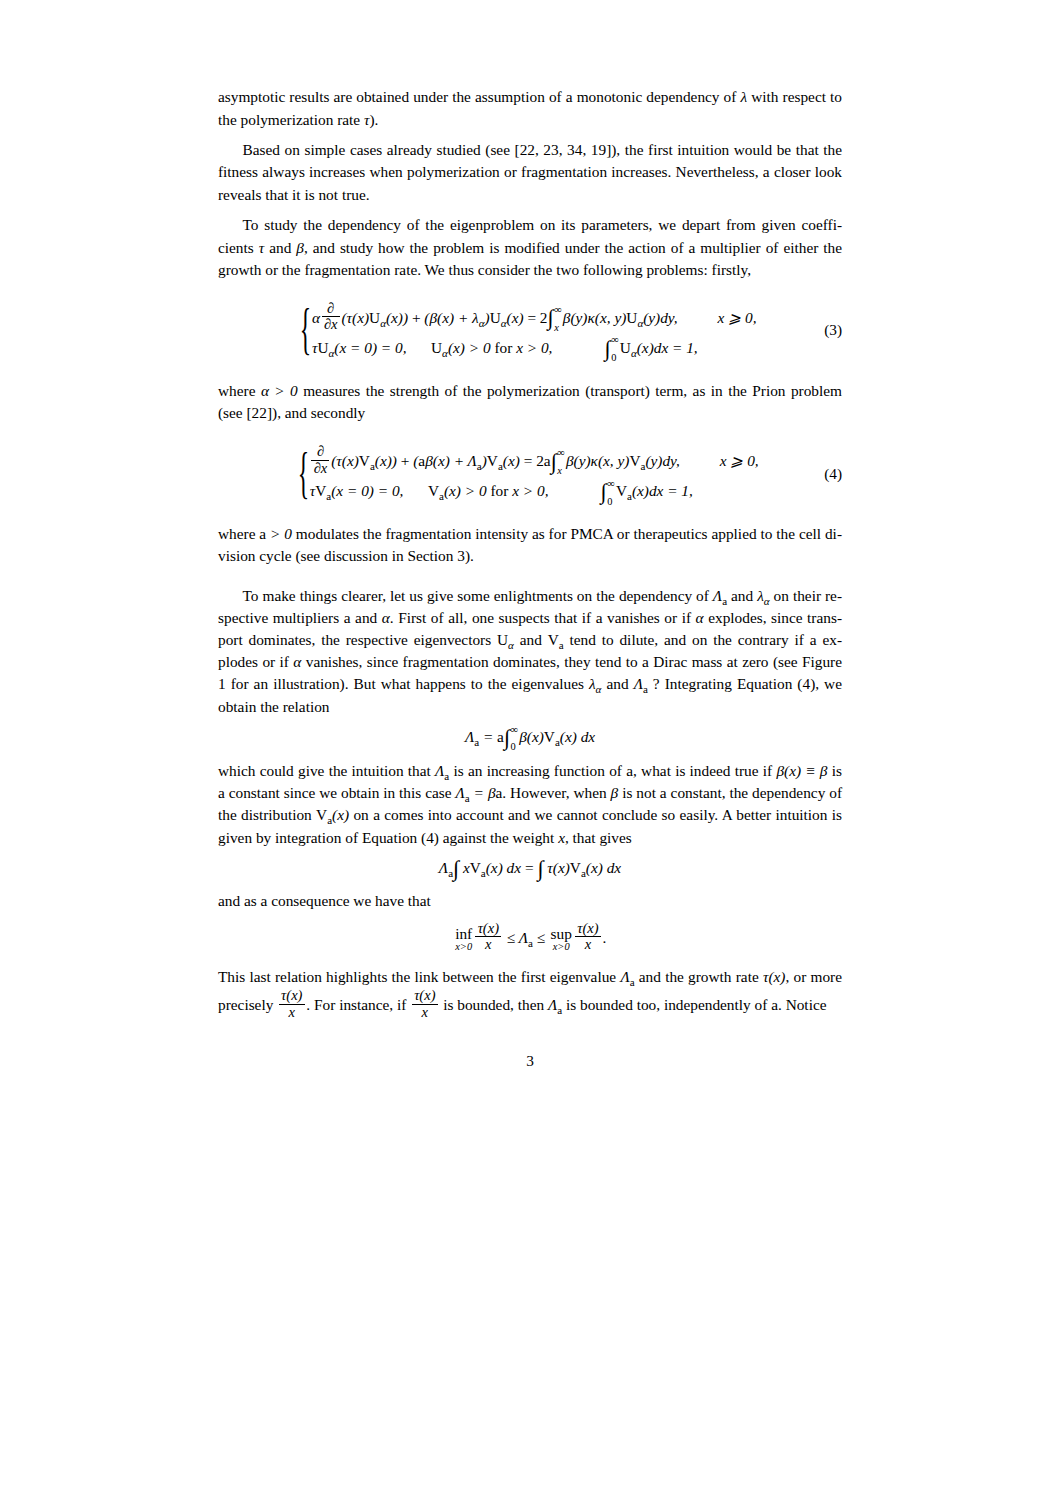asymptotic results are obtained under the assumption of a monotonic dependency of λ with respect to the polymerization rate τ).
Based on simple cases already studied (see [22, 23, 34, 19]), the first intuition would be that the fitness always increases when polymerization or fragmentation increases. Nevertheless, a closer look reveals that it is not true.
To study the dependency of the eigenproblem on its parameters, we depart from given coefficients τ and β, and study how the problem is modified under the action of a multiplier of either the growth or the fragmentation rate. We thus consider the two following problems: firstly,
{ α∂∂x(τ(x)Uα(x)) + (β(x) + λα)Uα(x) = 2∫∞x β(y)κ(x, y)Uα(y)dy, x ⩾ 0, τUα(x = 0) = 0, Uα(x) > 0 for x > 0, ∫∞0 Uα(x)dx = 1, (3)
where α > 0 measures the strength of the polymerization (transport) term, as in the Prion problem (see [22]), and secondly
{ ∂∂x(τ(x)Va(x)) + (aβ(x) + Λa)Va(x) = 2a∫∞x β(y)κ(x, y)Va(y)dy, x ⩾ 0, τVa(x = 0) = 0, Va(x) > 0 for x > 0, ∫∞0 Va(x)dx = 1, (4)
where a > 0 modulates the fragmentation intensity as for PMCA or therapeutics applied to the cell division cycle (see discussion in Section 3).
To make things clearer, let us give some enlightments on the dependency of Λa and λα on their respective multipliers a and α. First of all, one suspects that if a vanishes or if α explodes, since transport dominates, the respective eigenvectors Uα and Va tend to dilute, and on the contrary if a explodes or if α vanishes, since fragmentation dominates, they tend to a Dirac mass at zero (see Figure 1 for an illustration). But what happens to the eigenvalues λα and Λa ? Integrating Equation (4), we obtain the relation
Λa = a∫∞0 β(x)Va(x) dx
which could give the intuition that Λa is an increasing function of a, what is indeed true if β(x) ≡ β is a constant since we obtain in this case Λa = βa. However, when β is not a constant, the dependency of the distribution Va(x) on a comes into account and we cannot conclude so easily. A better intuition is given by integration of Equation (4) against the weight x, that gives
Λa∫ xVa(x) dx = ∫ τ(x)Va(x) dx
and as a consequence we have that
inf x>0 τ(x) x ≤ Λa ≤ sup x>0 τ(x) x.
This last relation highlights the link between the first eigenvalue Λa and the growth rate τ(x), or more precisely τ(x) x. For instance, if τ(x) x is bounded, then Λa is bounded too, independently of a. Notice
3